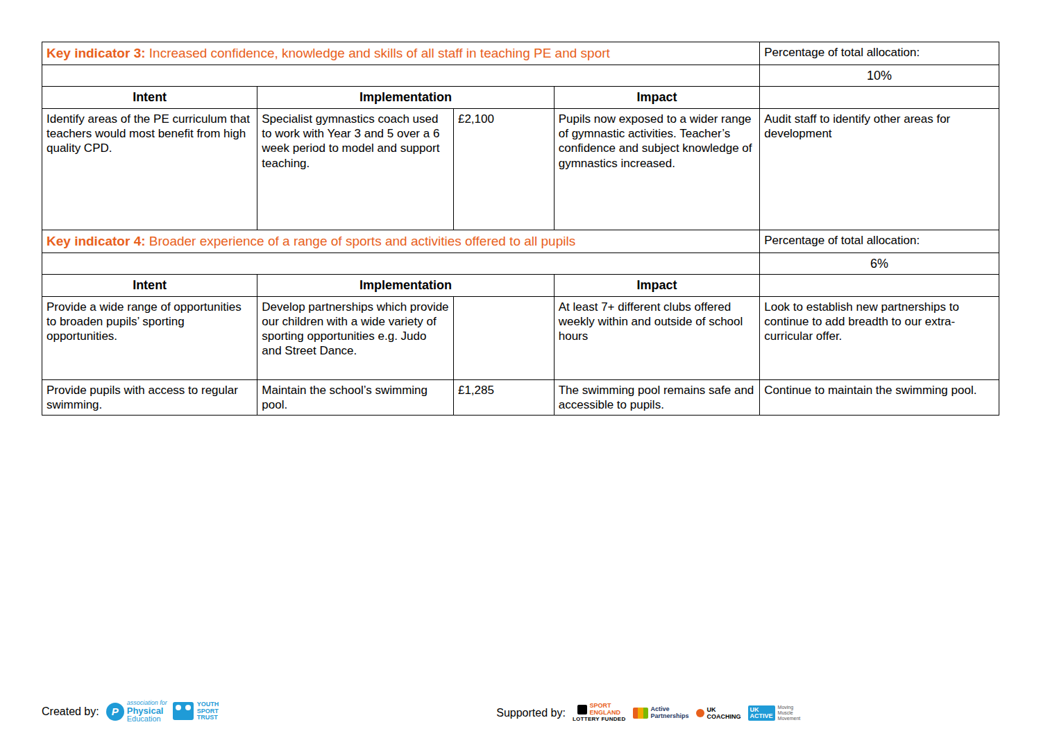| Key indicator 3: Increased confidence, knowledge and skills of all staff in teaching PE and sport | Percentage of total allocation: |
| | 10% |
| Intent | Implementation | Impact | |
| Identify areas of the PE curriculum that teachers would most benefit from high quality CPD. | Specialist gymnastics coach used to work with Year 3 and 5 over a 6 week period to model and support teaching. | £2,100 | Pupils now exposed to a wider range of gymnastic activities. Teacher’s confidence and subject knowledge of gymnastics increased. | Audit staff to identify other areas for development |
| Key indicator 4: Broader experience of a range of sports and activities offered to all pupils | Percentage of total allocation: |
| | 6% |
| Intent | Implementation | Impact | |
| Provide a wide range of opportunities to broaden pupils’ sporting opportunities. | Develop partnerships which provide our children with a wide variety of sporting opportunities e.g. Judo and Street Dance. | | At least 7+ different clubs offered weekly within and outside of school hours | Look to establish new partnerships to continue to add breadth to our extra-curricular offer. |
| Provide pupils with access to regular swimming. | Maintain the school’s swimming pool. | £1,285 | The swimming pool remains safe and accessible to pupils. | Continue to maintain the swimming pool. |
Created by: P association for Physical Education YOUTH
SPORT
TRUST
Supported by: SPORT
ENGLAND LOTTERY FUNDED Active
Partnerships UK
COACHING UK
ACTIVE Moving
Muscle
Movement